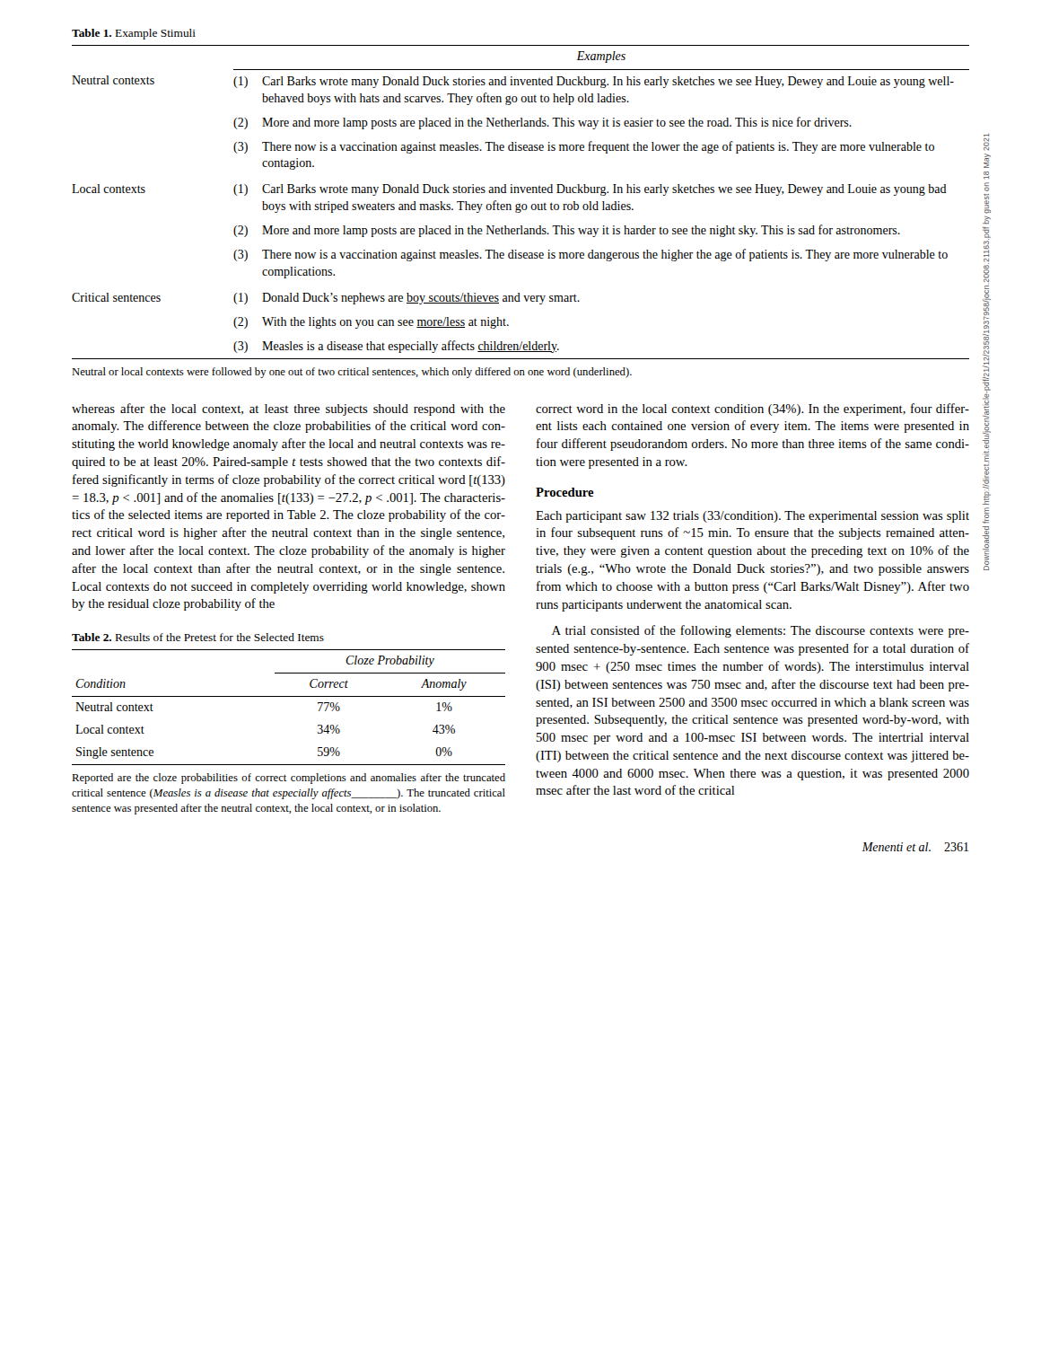Downloaded from http://direct.mit.edu/jocn/article-pdf/21/12/2358/1937958/jocn.2008.21163.pdf by guest on 18 May 2021
Table 1. Example Stimuli
| | Examples |
| --- | --- |
| Neutral contexts | (1) | Carl Barks wrote many Donald Duck stories and invented Duckburg. In his early sketches we see Huey, Dewey and Louie as young well-behaved boys with hats and scarves. They often go out to help old ladies. |
| | (2) | More and more lamp posts are placed in the Netherlands. This way it is easier to see the road. This is nice for drivers. |
| | (3) | There now is a vaccination against measles. The disease is more frequent the lower the age of patients is. They are more vulnerable to contagion. |
| Local contexts | (1) | Carl Barks wrote many Donald Duck stories and invented Duckburg. In his early sketches we see Huey, Dewey and Louie as young bad boys with striped sweaters and masks. They often go out to rob old ladies. |
| | (2) | More and more lamp posts are placed in the Netherlands. This way it is harder to see the night sky. This is sad for astronomers. |
| | (3) | There now is a vaccination against measles. The disease is more dangerous the higher the age of patients is. They are more vulnerable to complications. |
| Critical sentences | (1) | Donald Duck’s nephews are boy scouts/thieves and very smart. |
| | (2) | With the lights on you can see more/less at night. |
| | (3) | Measles is a disease that especially affects children/elderly . |
Neutral or local contexts were followed by one out of two critical sentences, which only differed on one word (underlined).
whereas after the local context, at least three subjects should respond with the anomaly. The difference between the cloze probabilities of the critical word constituting the world knowledge anomaly after the local and neutral contexts was required to be at least 20%. Paired-sample t tests showed that the two contexts differed significantly in terms of cloze probability of the correct critical word [t(133) = 18.3, p < .001] and of the anomalies [t(133) = −27.2, p < .001]. The characteristics of the selected items are reported in Table 2. The cloze probability of the correct critical word is higher after the neutral context than in the single sentence, and lower after the local context. The cloze probability of the anomaly is higher after the local context than after the neutral context, or in the single sentence. Local contexts do not succeed in completely overriding world knowledge, shown by the residual cloze probability of the
Table 2. Results of the Pretest for the Selected Items
| | Cloze Probability |
| --- | --- |
| Condition | Correct | Anomaly |
| Neutral context | 77% | 1% |
| Local context | 34% | 43% |
| Single sentence | 59% | 0% |
Reported are the cloze probabilities of correct completions and anomalies after the truncated critical sentence (Measles is a disease that especially affects________). The truncated critical sentence was presented after the neutral context, the local context, or in isolation.
correct word in the local context condition (34%). In the experiment, four different lists each contained one version of every item. The items were presented in four different pseudorandom orders. No more than three items of the same condition were presented in a row.
Procedure
Each participant saw 132 trials (33/condition). The experimental session was split in four subsequent runs of ~15 min. To ensure that the subjects remained attentive, they were given a content question about the preceding text on 10% of the trials (e.g., “Who wrote the Donald Duck stories?”), and two possible answers from which to choose with a button press (“Carl Barks/Walt Disney”). After two runs participants underwent the anatomical scan.
A trial consisted of the following elements: The discourse contexts were presented sentence-by-sentence. Each sentence was presented for a total duration of 900 msec + (250 msec times the number of words). The interstimulus interval (ISI) between sentences was 750 msec and, after the discourse text had been presented, an ISI between 2500 and 3500 msec occurred in which a blank screen was presented. Subsequently, the critical sentence was presented word-by-word, with 500 msec per word and a 100-msec ISI between words. The intertrial interval (ITI) between the critical sentence and the next discourse context was jittered between 4000 and 6000 msec. When there was a question, it was presented 2000 msec after the last word of the critical
Menenti et al. 2361